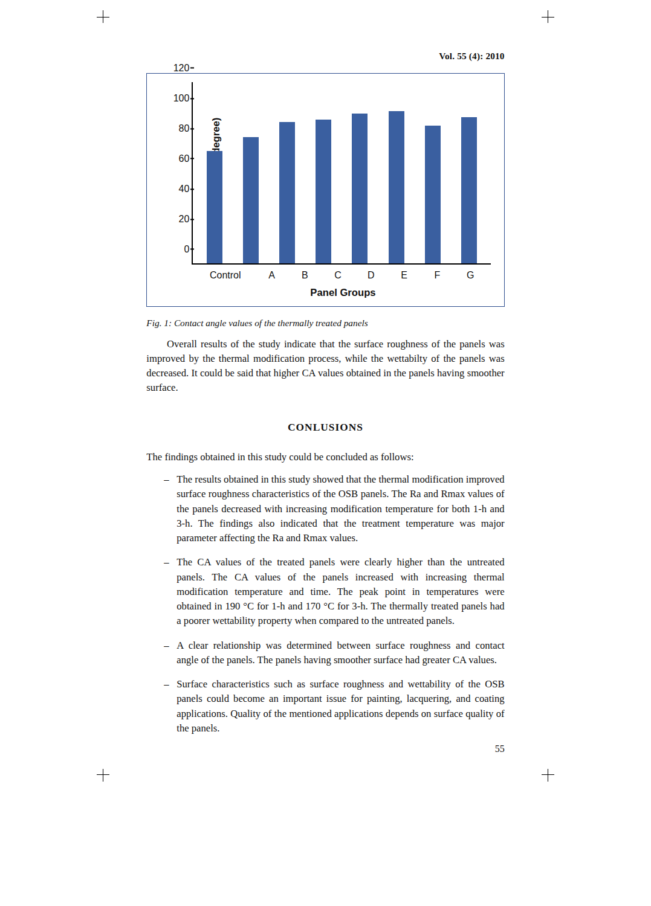Vol. 55 (4): 2010
Contact Angle (degree)
120
100
80
60
40
20
0
Control A B C D E F G
Panel Groups
Fig. 1: Contact angle values of the thermally treated panels
Overall results of the study indicate that the surface roughness of the panels was improved by the thermal modification process, while the wettabilty of the panels was decreased. It could be said that higher CA values obtained in the panels having smoother surface.
CONLUSIONS
The findings obtained in this study could be concluded as follows:
The results obtained in this study showed that the thermal modification improved surface roughness characteristics of the OSB panels. The Ra and Rmax values of the panels decreased with increasing modification temperature for both 1-h and 3-h. The findings also indicated that the treatment temperature was major parameter affecting the Ra and Rmax values.
The CA values of the treated panels were clearly higher than the untreated panels. The CA values of the panels increased with increasing thermal modification temperature and time. The peak point in temperatures were obtained in 190 °C for 1-h and 170 °C for 3-h. The thermally treated panels had a poorer wettability property when compared to the untreated panels.
A clear relationship was determined between surface roughness and contact angle of the panels. The panels having smoother surface had greater CA values.
Surface characteristics such as surface roughness and wettability of the OSB panels could become an important issue for painting, lacquering, and coating applications. Quality of the mentioned applications depends on surface quality of the panels.
55